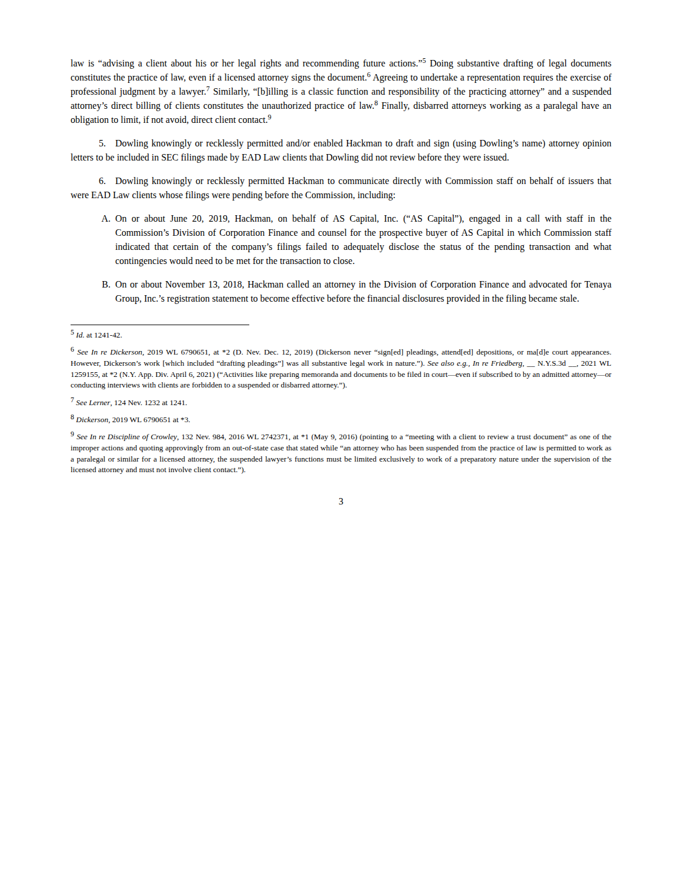law is “advising a client about his or her legal rights and recommending future actions.”5 Doing substantive drafting of legal documents constitutes the practice of law, even if a licensed attorney signs the document.6 Agreeing to undertake a representation requires the exercise of professional judgment by a lawyer.7 Similarly, “[b]illing is a classic function and responsibility of the practicing attorney” and a suspended attorney’s direct billing of clients constitutes the unauthorized practice of law.8 Finally, disbarred attorneys working as a paralegal have an obligation to limit, if not avoid, direct client contact.9
5. Dowling knowingly or recklessly permitted and/or enabled Hackman to draft and sign (using Dowling’s name) attorney opinion letters to be included in SEC filings made by EAD Law clients that Dowling did not review before they were issued.
6. Dowling knowingly or recklessly permitted Hackman to communicate directly with Commission staff on behalf of issuers that were EAD Law clients whose filings were pending before the Commission, including:
On or about June 20, 2019, Hackman, on behalf of AS Capital, Inc. (“AS Capital”), engaged in a call with staff in the Commission’s Division of Corporation Finance and counsel for the prospective buyer of AS Capital in which Commission staff indicated that certain of the company’s filings failed to adequately disclose the status of the pending transaction and what contingencies would need to be met for the transaction to close.
On or about November 13, 2018, Hackman called an attorney in the Division of Corporation Finance and advocated for Tenaya Group, Inc.’s registration statement to become effective before the financial disclosures provided in the filing became stale.
5 Id. at 1241-42.
6 See In re Dickerson, 2019 WL 6790651, at *2 (D. Nev. Dec. 12, 2019) (Dickerson never “sign[ed] pleadings, attend[ed] depositions, or ma[d]e court appearances. However, Dickerson’s work [which included “drafting pleadings”] was all substantive legal work in nature.”). See also e.g., In re Friedberg, __ N.Y.S.3d __, 2021 WL 1259155, at *2 (N.Y. App. Div. April 6, 2021) (“Activities like preparing memoranda and documents to be filed in court—even if subscribed to by an admitted attorney—or conducting interviews with clients are forbidden to a suspended or disbarred attorney.”).
7 See Lerner, 124 Nev. 1232 at 1241.
8 Dickerson, 2019 WL 6790651 at *3.
9 See In re Discipline of Crowley, 132 Nev. 984, 2016 WL 2742371, at *1 (May 9, 2016) (pointing to a “meeting with a client to review a trust document” as one of the improper actions and quoting approvingly from an out-of-state case that stated while “an attorney who has been suspended from the practice of law is permitted to work as a paralegal or similar for a licensed attorney, the suspended lawyer’s functions must be limited exclusively to work of a preparatory nature under the supervision of the licensed attorney and must not involve client contact.”).
3